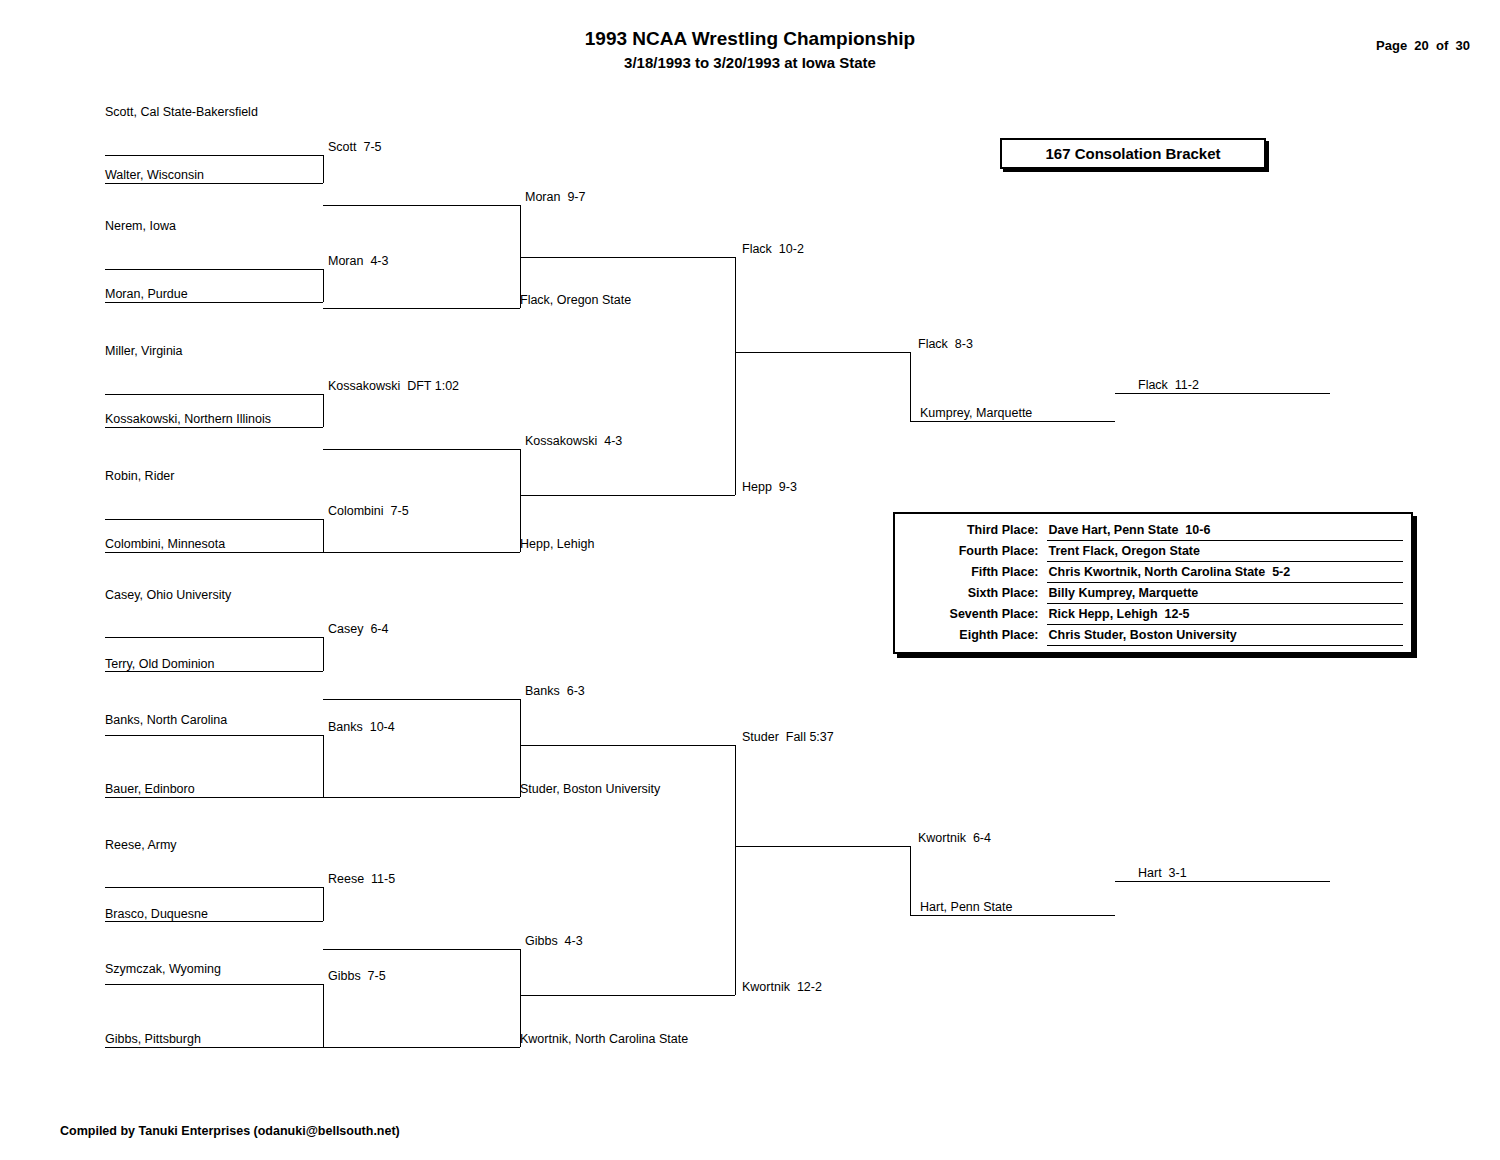Page 20 of 30
1993 NCAA Wrestling Championship
3/18/1993 to 3/20/1993 at Iowa State
167 Consolation Bracket
Scott, Cal State-Bakersfield
Walter, Wisconsin
Nerem, Iowa
Moran, Purdue
Miller, Virginia
Kossakowski, Northern Illinois
Robin, Rider
Colombini, Minnesota
Casey, Ohio University
Terry, Old Dominion
Banks, North Carolina
Bauer, Edinboro
Reese, Army
Brasco, Duquesne
Szymczak, Wyoming
Gibbs, Pittsburgh
Scott 7-5
Moran 4-3
Kossakowski DFT 1:02
Colombini 7-5
Casey 6-4
Banks 10-4
Reese 11-5
Gibbs 7-5
Flack, Oregon State
Hepp, Lehigh
Studer, Boston University
Kwortnik, North Carolina State
Moran 9-7
Kossakowski 4-3
Banks 6-3
Gibbs 4-3
Flack 10-2
Hepp 9-3
Studer Fall 5:37
Kwortnik 12-2
Kumprey, Marquette
Hart, Penn State
Flack 8-3
Kwortnik 6-4
Flack 11-2
Hart 3-1
| Third Place: | Dave Hart, Penn State 10-6 |
| Fourth Place: | Trent Flack, Oregon State |
| Fifth Place: | Chris Kwortnik, North Carolina State 5-2 |
| Sixth Place: | Billy Kumprey, Marquette |
| Seventh Place: | Rick Hepp, Lehigh 12-5 |
| Eighth Place: | Chris Studer, Boston University |
Compiled by Tanuki Enterprises (odanuki@bellsouth.net)